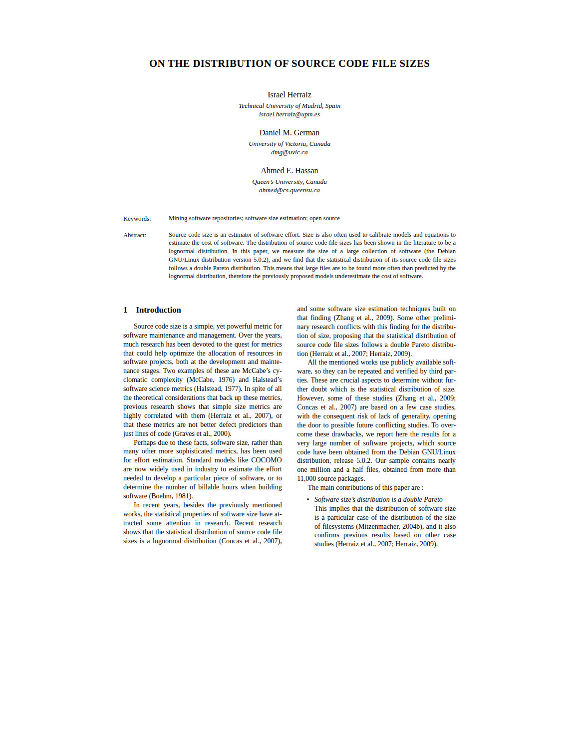ON THE DISTRIBUTION OF SOURCE CODE FILE SIZES
Israel Herraiz
Technical University of Madrid, Spain
israel.herraiz@upm.es
Daniel M. German
University of Victoria, Canada
dmg@uvic.ca
Ahmed E. Hassan
Queen’s University, Canada
ahmed@cs.queensu.ca
Keywords:
Mining software repositories; software size estimation; open source
Abstract:
Source code size is an estimator of software effort. Size is also often used to calibrate models and equations to estimate the cost of software. The distribution of source code file sizes has been shown in the literature to be a lognormal distribution. In this paper, we measure the size of a large collection of software (the Debian GNU/Linux distribution version 5.0.2), and we find that the statistical distribution of its source code file sizes follows a double Pareto distribution. This means that large files are to be found more often than predicted by the lognormal distribution, therefore the previously proposed models underestimate the cost of software.
1 Introduction
Source code size is a simple, yet powerful metric for software maintenance and management. Over the years, much research has been devoted to the quest for metrics that could help optimize the allocation of resources in software projects, both at the development and maintenance stages. Two examples of these are McCabe’s cyclomatic complexity (McCabe, 1976) and Halstead’s software science metrics (Halstead, 1977). In spite of all the theoretical considerations that back up these metrics, previous research shows that simple size metrics are highly correlated with them (Herraiz et al., 2007), or that these metrics are not better defect predictors than just lines of code (Graves et al., 2000).
Perhaps due to these facts, software size, rather than many other more sophisticated metrics, has been used for effort estimation. Standard models like COCOMO are now widely used in industry to estimate the effort needed to develop a particular piece of software, or to determine the number of billable hours when building software (Boehm, 1981).
In recent years, besides the previously mentioned works, the statistical properties of software size have attracted some attention in research. Recent research shows that the statistical distribution of source code file sizes is a lognormal distribution (Concas et al., 2007), and some software size estimation techniques built on that finding (Zhang et al., 2009). Some other preliminary research conflicts with this finding for the distribution of size, proposing that the statistical distribution of source code file sizes follows a double Pareto distribution (Herraiz et al., 2007; Herraiz, 2009).
All the mentioned works use publicly available software, so they can be repeated and verified by third parties. These are crucial aspects to determine without further doubt which is the statistical distribution of size. However, some of these studies (Zhang et al., 2009; Concas et al., 2007) are based on a few case studies, with the consequent risk of lack of generality, opening the door to possible future conflicting studies. To overcome these drawbacks, we report here the results for a very large number of software projects, which source code have been obtained from the Debian GNU/Linux distribution, release 5.0.2. Our sample contains nearly one million and a half files, obtained from more than 11,000 source packages.
The main contributions of this paper are :
Software size’s distribution is a double Pareto This implies that the distribution of software size is a particular case of the distribution of the size of filesystems (Mitzenmacher, 2004b), and it also confirms previous results based on other case studies (Herraiz et al., 2007; Herraiz, 2009).